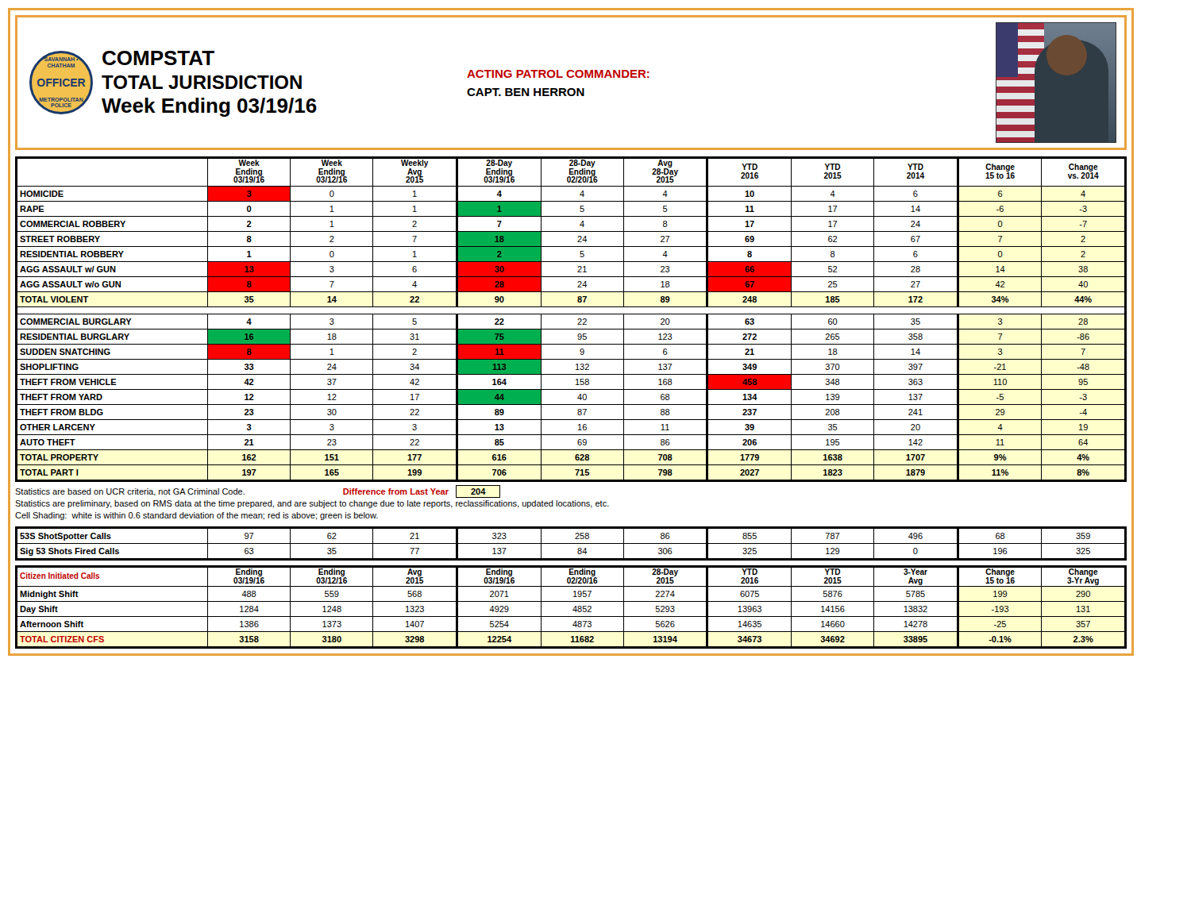SAVANNAH • CHATHAM OFFICER METROPOLITAN POLICE
COMPSTAT
TOTAL JURISDICTION
Week Ending 03/19/16
ACTING PATROL COMMANDER:
CAPT. BEN HERRON
| | Week Ending 03/19/16 | Week Ending 03/12/16 | Weekly Avg 2015 | 28-Day Ending 03/19/16 | 28-Day Ending 02/20/16 | Avg 28-Day 2015 | YTD 2016 | YTD 2015 | YTD 2014 | Change 15 to 16 | Change vs. 2014 |
| --- | --- | --- | --- | --- | --- | --- | --- | --- | --- | --- | --- |
| HOMICIDE | 3 | 0 | 1 | 4 | 4 | 4 | 10 | 4 | 6 | 6 | 4 |
| RAPE | 0 | 1 | 1 | 1 | 5 | 5 | 11 | 17 | 14 | -6 | -3 |
| COMMERCIAL ROBBERY | 2 | 1 | 2 | 7 | 4 | 8 | 17 | 17 | 24 | 0 | -7 |
| STREET ROBBERY | 8 | 2 | 7 | 18 | 24 | 27 | 69 | 62 | 67 | 7 | 2 |
| RESIDENTIAL ROBBERY | 1 | 0 | 1 | 2 | 5 | 4 | 8 | 8 | 6 | 0 | 2 |
| AGG ASSAULT w/ GUN | 13 | 3 | 6 | 30 | 21 | 23 | 66 | 52 | 28 | 14 | 38 |
| AGG ASSAULT w/o GUN | 8 | 7 | 4 | 28 | 24 | 18 | 67 | 25 | 27 | 42 | 40 |
| TOTAL VIOLENT | 35 | 14 | 22 | 90 | 87 | 89 | 248 | 185 | 172 | 34% | 44% |
| COMMERCIAL BURGLARY | 4 | 3 | 5 | 22 | 22 | 20 | 63 | 60 | 35 | 3 | 28 |
| RESIDENTIAL BURGLARY | 16 | 18 | 31 | 75 | 95 | 123 | 272 | 265 | 358 | 7 | -86 |
| SUDDEN SNATCHING | 8 | 1 | 2 | 11 | 9 | 6 | 21 | 18 | 14 | 3 | 7 |
| SHOPLIFTING | 33 | 24 | 34 | 113 | 132 | 137 | 349 | 370 | 397 | -21 | -48 |
| THEFT FROM VEHICLE | 42 | 37 | 42 | 164 | 158 | 168 | 458 | 348 | 363 | 110 | 95 |
| THEFT FROM YARD | 12 | 12 | 17 | 44 | 40 | 68 | 134 | 139 | 137 | -5 | -3 |
| THEFT FROM BLDG | 23 | 30 | 22 | 89 | 87 | 88 | 237 | 208 | 241 | 29 | -4 |
| OTHER LARCENY | 3 | 3 | 3 | 13 | 16 | 11 | 39 | 35 | 20 | 4 | 19 |
| AUTO THEFT | 21 | 23 | 22 | 85 | 69 | 86 | 206 | 195 | 142 | 11 | 64 |
| TOTAL PROPERTY | 162 | 151 | 177 | 616 | 628 | 708 | 1779 | 1638 | 1707 | 9% | 4% |
| TOTAL PART I | 197 | 165 | 199 | 706 | 715 | 798 | 2027 | 1823 | 1879 | 11% | 8% |
Statistics are based on UCR criteria, not GA Criminal Code. Difference from Last Year 204
Statistics are preliminary, based on RMS data at the time prepared, and are subject to change due to late reports, reclassifications, updated locations, etc.
Cell Shading: white is within 0.6 standard deviation of the mean; red is above; green is below.
| 53S ShotSpotter Calls | 97 | 62 | 21 | 323 | 258 | 86 | 855 | 787 | 496 | 68 | 359 |
| Sig 53 Shots Fired Calls | 63 | 35 | 77 | 137 | 84 | 306 | 325 | 129 | 0 | 196 | 325 |
| Citizen Initiated Calls | Ending 03/19/16 | Ending 03/12/16 | Avg 2015 | Ending 03/19/16 | Ending 02/20/16 | 28-Day 2015 | YTD 2016 | YTD 2015 | 3-Year Avg | Change 15 to 16 | Change 3-Yr Avg |
| --- | --- | --- | --- | --- | --- | --- | --- | --- | --- | --- | --- |
| Midnight Shift | 488 | 559 | 568 | 2071 | 1957 | 2274 | 6075 | 5876 | 5785 | 199 | 290 |
| Day Shift | 1284 | 1248 | 1323 | 4929 | 4852 | 5293 | 13963 | 14156 | 13832 | -193 | 131 |
| Afternoon Shift | 1386 | 1373 | 1407 | 5254 | 4873 | 5626 | 14635 | 14660 | 14278 | -25 | 357 |
| TOTAL CITIZEN CFS | 3158 | 3180 | 3298 | 12254 | 11682 | 13194 | 34673 | 34692 | 33895 | -0.1% | 2.3% |